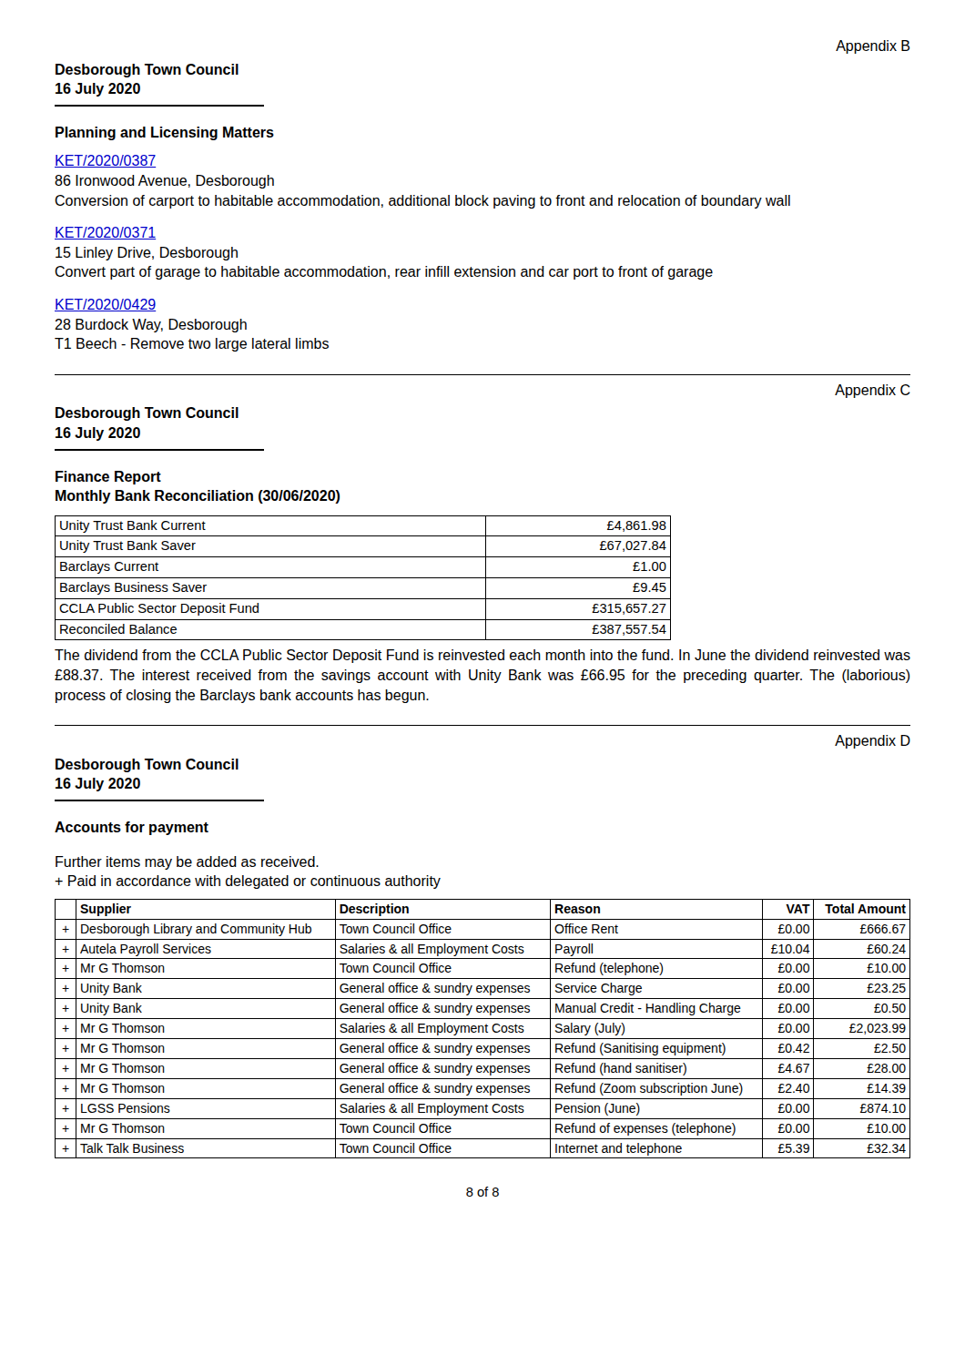Appendix B
Desborough Town Council
16 July 2020
Planning and Licensing Matters
KET/2020/0387
86 Ironwood Avenue, Desborough
Conversion of carport to habitable accommodation, additional block paving to front and relocation of boundary wall
KET/2020/0371
15 Linley Drive, Desborough
Convert part of garage to habitable accommodation, rear infill extension and car port to front of garage
KET/2020/0429
28 Burdock Way, Desborough
T1 Beech - Remove two large lateral limbs
Appendix C
Desborough Town Council
16 July 2020
Finance Report
Monthly Bank Reconciliation (30/06/2020)
| Unity Trust Bank Current | £4,861.98 |
| Unity Trust Bank Saver | £67,027.84 |
| Barclays Current | £1.00 |
| Barclays Business Saver | £9.45 |
| CCLA Public Sector Deposit Fund | £315,657.27 |
| Reconciled Balance | £387,557.54 |
The dividend from the CCLA Public Sector Deposit Fund is reinvested each month into the fund. In June the dividend reinvested was £88.37. The interest received from the savings account with Unity Bank was £66.95 for the preceding quarter. The (laborious) process of closing the Barclays bank accounts has begun.
Appendix D
Desborough Town Council
16 July 2020
Accounts for payment
Further items may be added as received.
+ Paid in accordance with delegated or continuous authority
| | Supplier | Description | Reason | VAT | Total Amount |
| --- | --- | --- | --- | --- | --- |
| + | Desborough Library and Community Hub | Town Council Office | Office Rent | £0.00 | £666.67 |
| + | Autela Payroll Services | Salaries & all Employment Costs | Payroll | £10.04 | £60.24 |
| + | Mr G Thomson | Town Council Office | Refund (telephone) | £0.00 | £10.00 |
| + | Unity Bank | General office & sundry expenses | Service Charge | £0.00 | £23.25 |
| + | Unity Bank | General office & sundry expenses | Manual Credit - Handling Charge | £0.00 | £0.50 |
| + | Mr G Thomson | Salaries & all Employment Costs | Salary (July) | £0.00 | £2,023.99 |
| + | Mr G Thomson | General office & sundry expenses | Refund (Sanitising equipment) | £0.42 | £2.50 |
| + | Mr G Thomson | General office & sundry expenses | Refund (hand sanitiser) | £4.67 | £28.00 |
| + | Mr G Thomson | General office & sundry expenses | Refund (Zoom subscription June) | £2.40 | £14.39 |
| + | LGSS Pensions | Salaries & all Employment Costs | Pension (June) | £0.00 | £874.10 |
| + | Mr G Thomson | Town Council Office | Refund of expenses (telephone) | £0.00 | £10.00 |
| + | Talk Talk Business | Town Council Office | Internet and telephone | £5.39 | £32.34 |
8 of 8